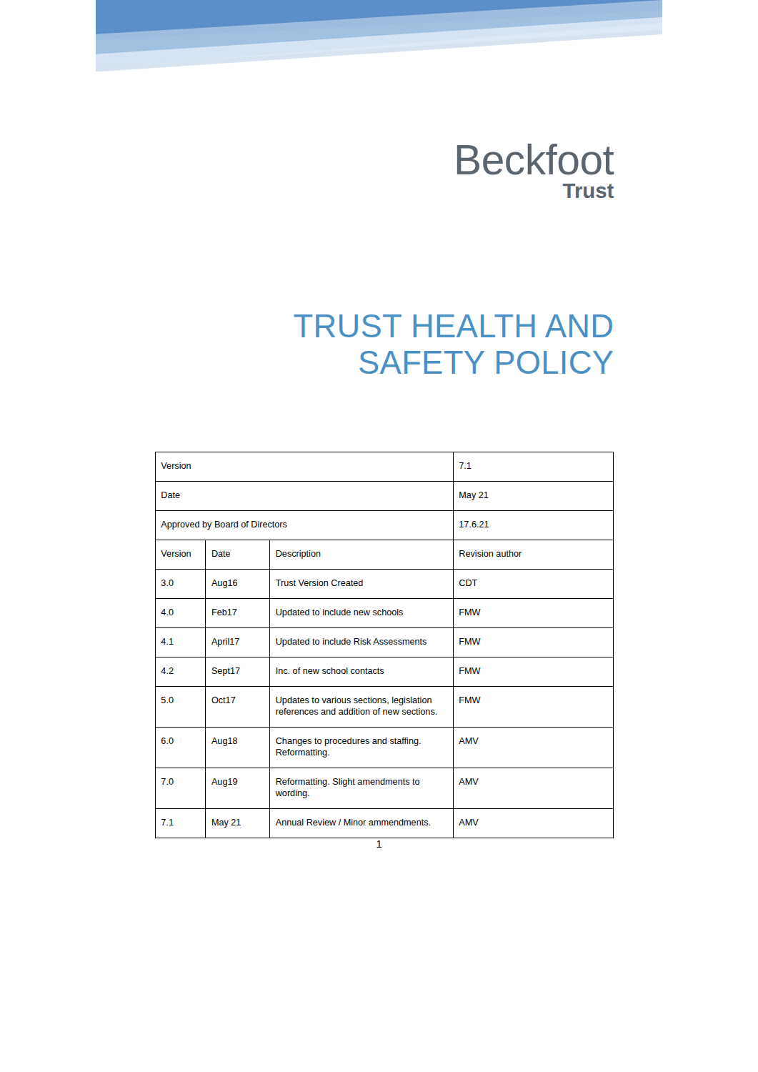Beckfoot
Trust
TRUST HEALTH AND SAFETY POLICY
| Version | 7.1 |
| Date | May 21 |
| Approved by Board of Directors | 17.6.21 |
| Version | Date | Description | Revision author |
| 3.0 | Aug16 | Trust Version Created | CDT |
| 4.0 | Feb17 | Updated to include new schools | FMW |
| 4.1 | April17 | Updated to include Risk Assessments | FMW |
| 4.2 | Sept17 | Inc. of new school contacts | FMW |
| 5.0 | Oct17 | Updates to various sections, legislation references and addition of new sections. | FMW |
| 6.0 | Aug18 | Changes to procedures and staffing. Reformatting. | AMV |
| 7.0 | Aug19 | Reformatting. Slight amendments to wording. | AMV |
| 7.1 | May 21 | Annual Review / Minor ammendments. | AMV |
1